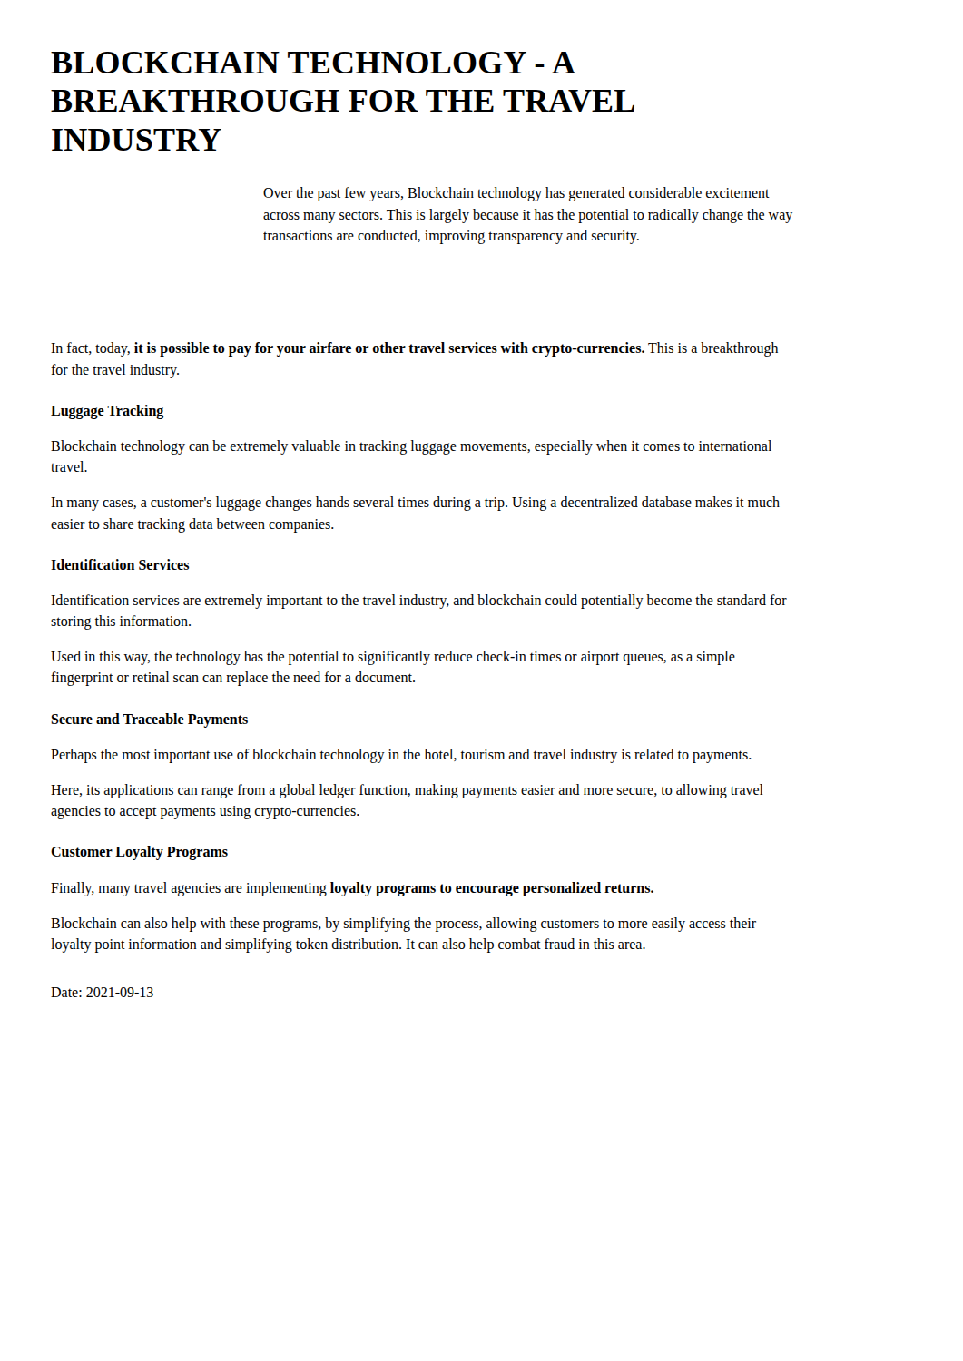BLOCKCHAIN TECHNOLOGY - A BREAKTHROUGH FOR THE TRAVEL INDUSTRY
Over the past few years, Blockchain technology has generated considerable excitement across many sectors. This is largely because it has the potential to radically change the way transactions are conducted, improving transparency and security.
In fact, today, it is possible to pay for your airfare or other travel services with crypto-currencies. This is a breakthrough for the travel industry.
Luggage Tracking
Blockchain technology can be extremely valuable in tracking luggage movements, especially when it comes to international travel.
In many cases, a customer's luggage changes hands several times during a trip. Using a decentralized database makes it much easier to share tracking data between companies.
Identification Services
Identification services are extremely important to the travel industry, and blockchain could potentially become the standard for storing this information.
Used in this way, the technology has the potential to significantly reduce check-in times or airport queues, as a simple fingerprint or retinal scan can replace the need for a document.
Secure and Traceable Payments
Perhaps the most important use of blockchain technology in the hotel, tourism and travel industry is related to payments.
Here, its applications can range from a global ledger function, making payments easier and more secure, to allowing travel agencies to accept payments using crypto-currencies.
Customer Loyalty Programs
Finally, many travel agencies are implementing loyalty programs to encourage personalized returns.
Blockchain can also help with these programs, by simplifying the process, allowing customers to more easily access their loyalty point information and simplifying token distribution. It can also help combat fraud in this area.
Date: 2021-09-13